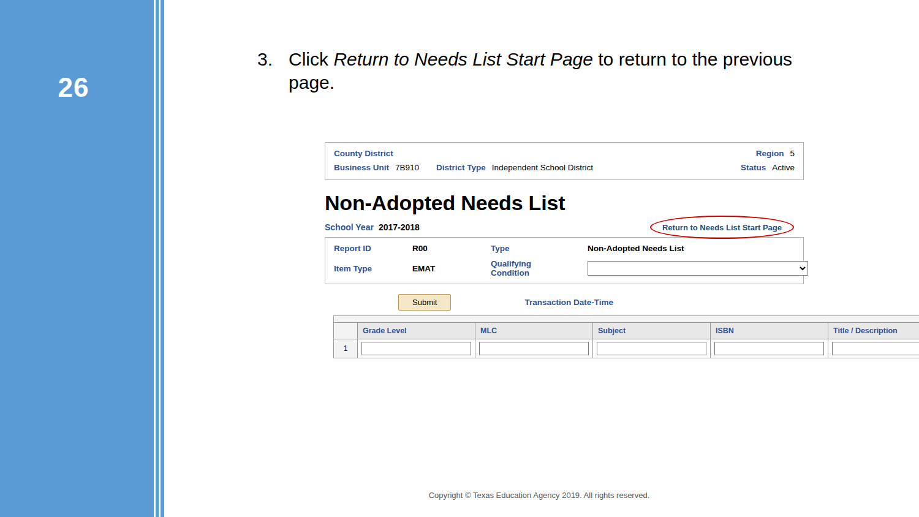26
3.
Click Return to Needs List Start Page to return to the previous page.
County District Region 5
Business Unit 7B910 District Type Independent School District Status Active
Non-Adopted Needs List
School Year 2017-2018 Return to Needs List Start Page
Report ID
R00
Type
Non-Adopted Needs List
Item Type
EMAT
Qualifying
Condition
Submit Transaction Date-Time
| | Grade Level | MLC | Subject | ISBN | Title / Description |
| --- | --- | --- | --- | --- | --- |
| 1 | | | | | |
Copyright © Texas Education Agency 2019. All rights reserved.